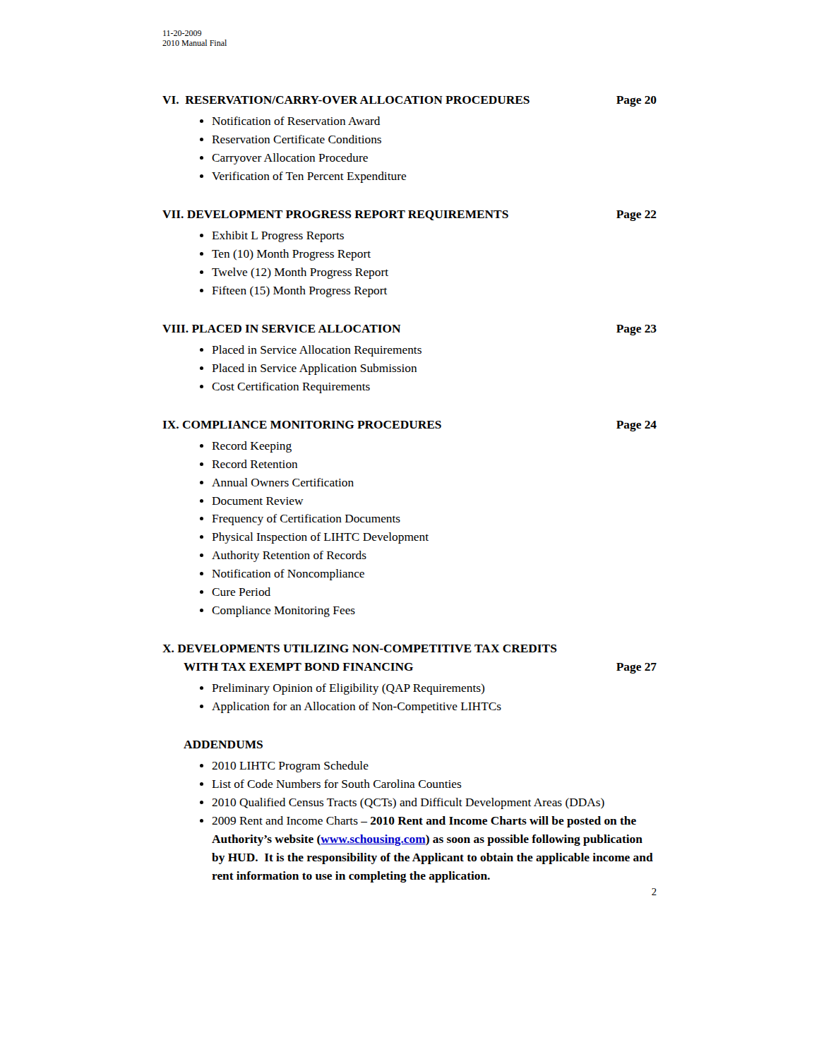11-20-2009
2010 Manual Final
VI. RESERVATION/CARRY-OVER ALLOCATION PROCEDURES Page 20
Notification of Reservation Award
Reservation Certificate Conditions
Carryover Allocation Procedure
Verification of Ten Percent Expenditure
VII. DEVELOPMENT PROGRESS REPORT REQUIREMENTS Page 22
Exhibit L Progress Reports
Ten (10) Month Progress Report
Twelve (12) Month Progress Report
Fifteen (15) Month Progress Report
VIII. PLACED IN SERVICE ALLOCATION Page 23
Placed in Service Allocation Requirements
Placed in Service Application Submission
Cost Certification Requirements
IX. COMPLIANCE MONITORING PROCEDURES Page 24
Record Keeping
Record Retention
Annual Owners Certification
Document Review
Frequency of Certification Documents
Physical Inspection of LIHTC Development
Authority Retention of Records
Notification of Noncompliance
Cure Period
Compliance Monitoring Fees
X. DEVELOPMENTS UTILIZING NON-COMPETITIVE TAX CREDITS
WITH TAX EXEMPT BOND FINANCING Page 27
Preliminary Opinion of Eligibility (QAP Requirements)
Application for an Allocation of Non-Competitive LIHTCs
ADDENDUMS
2010 LIHTC Program Schedule
List of Code Numbers for South Carolina Counties
2010 Qualified Census Tracts (QCTs) and Difficult Development Areas (DDAs)
2009 Rent and Income Charts – 2010 Rent and Income Charts will be posted on the Authority’s website (www.schousing.com) as soon as possible following publication by HUD. It is the responsibility of the Applicant to obtain the applicable income and rent information to use in completing the application.
2